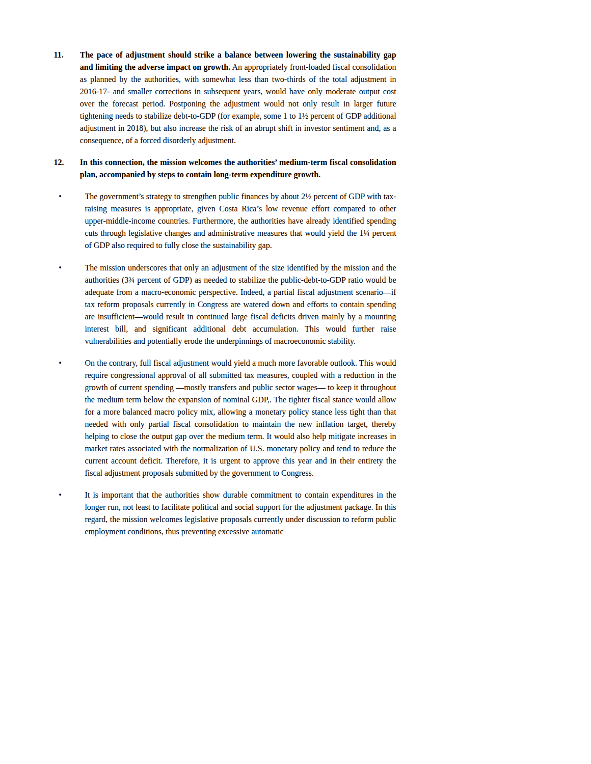11.
The pace of adjustment should strike a balance between lowering the sustainability gap and limiting the adverse impact on growth. An appropriately front-loaded fiscal consolidation as planned by the authorities, with somewhat less than two-thirds of the total adjustment in 2016-17- and smaller corrections in subsequent years, would have only moderate output cost over the forecast period. Postponing the adjustment would not only result in larger future tightening needs to stabilize debt-to-GDP (for example, some 1 to 1½ percent of GDP additional adjustment in 2018), but also increase the risk of an abrupt shift in investor sentiment and, as a consequence, of a forced disorderly adjustment.
12.
In this connection, the mission welcomes the authorities’ medium-term fiscal consolidation plan, accompanied by steps to contain long-term expenditure growth.
• The government’s strategy to strengthen public finances by about 2½ percent of GDP with tax-raising measures is appropriate, given Costa Rica’s low revenue effort compared to other upper-middle-income countries. Furthermore, the authorities have already identified spending cuts through legislative changes and administrative measures that would yield the 1¼ percent of GDP also required to fully close the sustainability gap.
• The mission underscores that only an adjustment of the size identified by the mission and the authorities (3¾ percent of GDP) as needed to stabilize the public-debt-to-GDP ratio would be adequate from a macro-economic perspective. Indeed, a partial fiscal adjustment scenario—if tax reform proposals currently in Congress are watered down and efforts to contain spending are insufficient—would result in continued large fiscal deficits driven mainly by a mounting interest bill, and significant additional debt accumulation. This would further raise vulnerabilities and potentially erode the underpinnings of macroeconomic stability.
• On the contrary, full fiscal adjustment would yield a much more favorable outlook. This would require congressional approval of all submitted tax measures, coupled with a reduction in the growth of current spending —mostly transfers and public sector wages— to keep it throughout the medium term below the expansion of nominal GDP,. The tighter fiscal stance would allow for a more balanced macro policy mix, allowing a monetary policy stance less tight than that needed with only partial fiscal consolidation to maintain the new inflation target, thereby helping to close the output gap over the medium term. It would also help mitigate increases in market rates associated with the normalization of U.S. monetary policy and tend to reduce the current account deficit. Therefore, it is urgent to approve this year and in their entirety the fiscal adjustment proposals submitted by the government to Congress.
• It is important that the authorities show durable commitment to contain expenditures in the longer run, not least to facilitate political and social support for the adjustment package. In this regard, the mission welcomes legislative proposals currently under discussion to reform public employment conditions, thus preventing excessive automatic